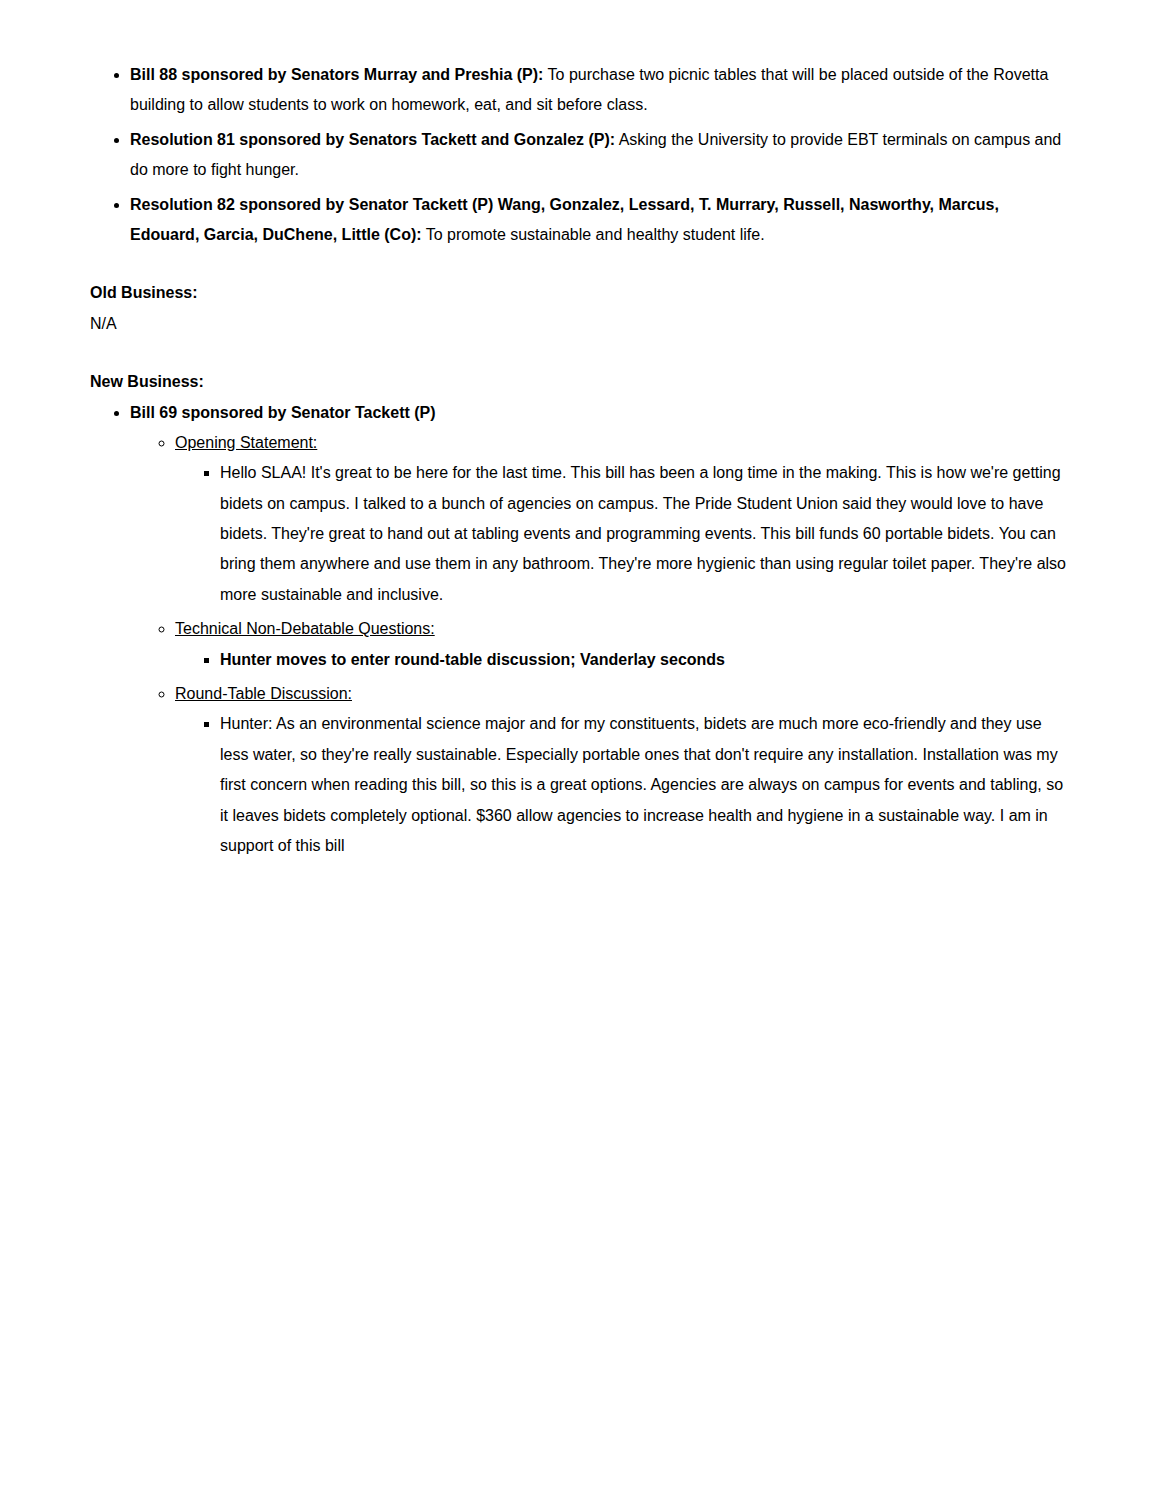Bill 88 sponsored by Senators Murray and Preshia (P): To purchase two picnic tables that will be placed outside of the Rovetta building to allow students to work on homework, eat, and sit before class.
Resolution 81 sponsored by Senators Tackett and Gonzalez (P): Asking the University to provide EBT terminals on campus and do more to fight hunger.
Resolution 82 sponsored by Senator Tackett (P) Wang, Gonzalez, Lessard, T. Murrary, Russell, Nasworthy, Marcus, Edouard, Garcia, DuChene, Little (Co): To promote sustainable and healthy student life.
Old Business:
N/A
New Business:
Bill 69 sponsored by Senator Tackett (P)
Opening Statement:
Hello SLAA! It's great to be here for the last time. This bill has been a long time in the making. This is how we're getting bidets on campus. I talked to a bunch of agencies on campus. The Pride Student Union said they would love to have bidets. They're great to hand out at tabling events and programming events. This bill funds 60 portable bidets. You can bring them anywhere and use them in any bathroom. They're more hygienic than using regular toilet paper. They're also more sustainable and inclusive.
Technical Non-Debatable Questions:
Hunter moves to enter round-table discussion; Vanderlay seconds
Round-Table Discussion:
Hunter: As an environmental science major and for my constituents, bidets are much more eco-friendly and they use less water, so they're really sustainable. Especially portable ones that don't require any installation. Installation was my first concern when reading this bill, so this is a great options. Agencies are always on campus for events and tabling, so it leaves bidets completely optional. $360 allow agencies to increase health and hygiene in a sustainable way. I am in support of this bill